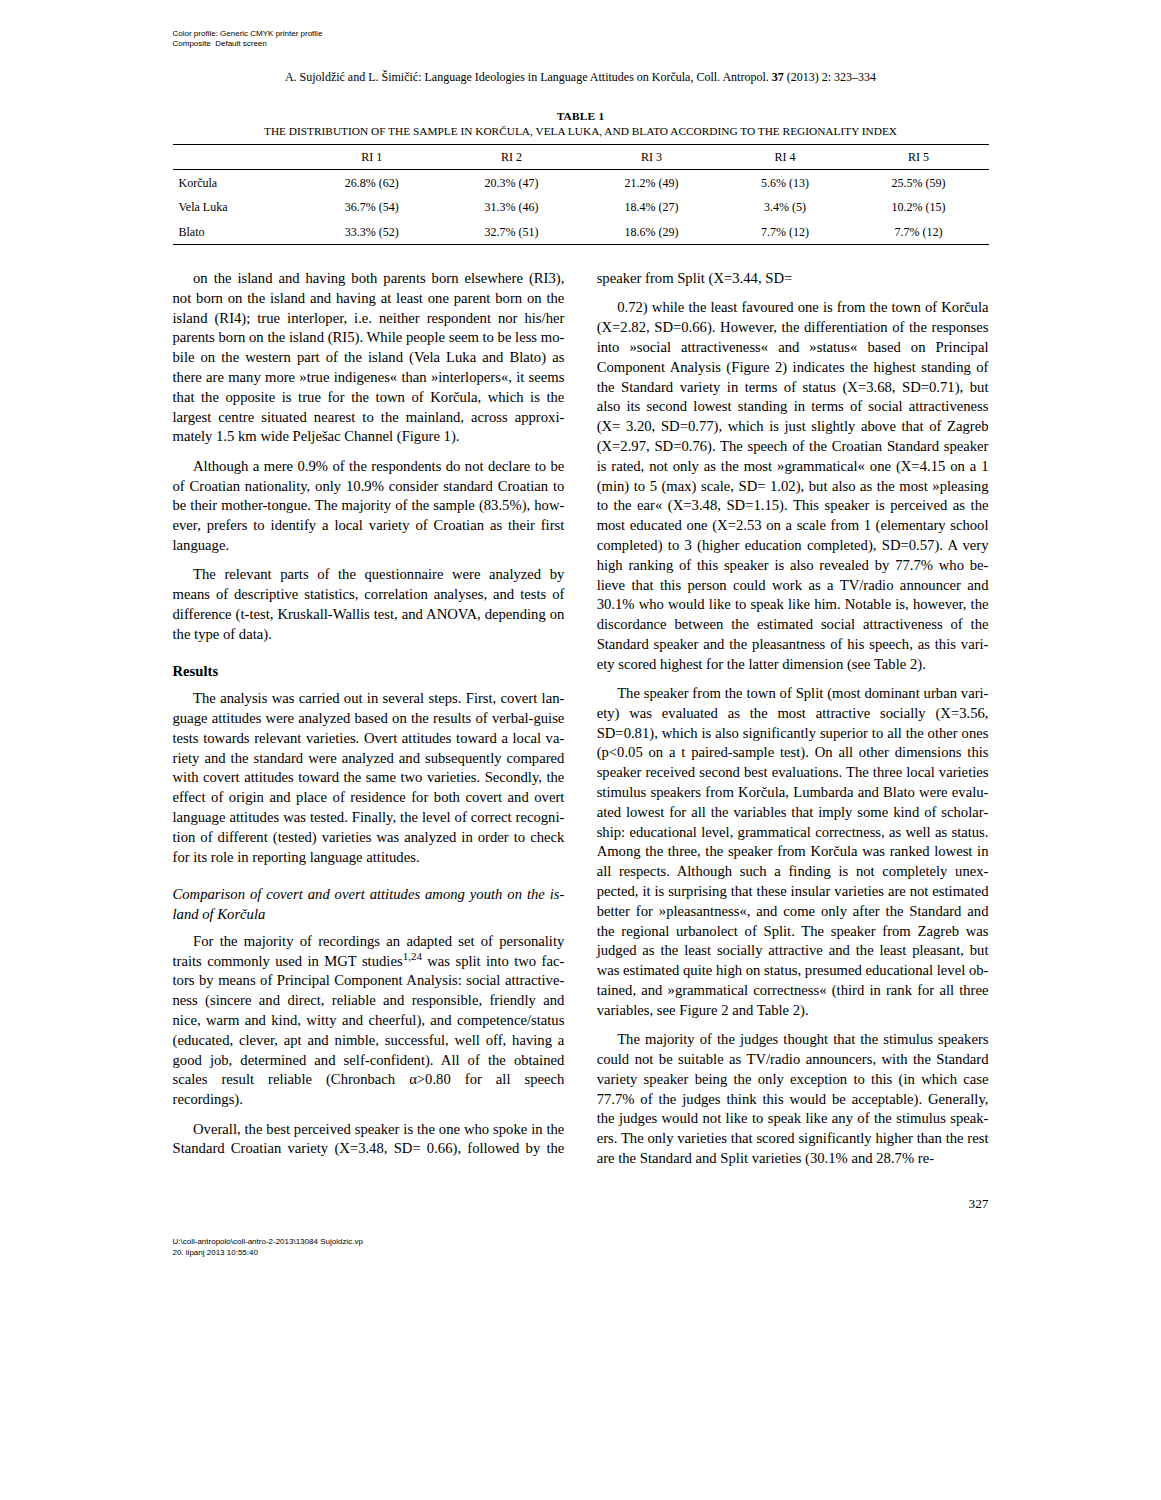Color profile: Generic CMYK printer profile
Composite Default screen
A. Sujoldžić and L. Šimičić: Language Ideologies in Language Attitudes on Korčula, Coll. Antropol. 37 (2013) 2: 323–334
TABLE 1 THE DISTRIBUTION OF THE SAMPLE IN KORČULA, VELA LUKA, AND BLATO ACCORDING TO THE REGIONALITY INDEX
| | RI 1 | RI 2 | RI 3 | RI 4 | RI 5 |
| --- | --- | --- | --- | --- | --- |
| Korčula | 26.8% (62) | 20.3% (47) | 21.2% (49) | 5.6% (13) | 25.5% (59) |
| Vela Luka | 36.7% (54) | 31.3% (46) | 18.4% (27) | 3.4% (5) | 10.2% (15) |
| Blato | 33.3% (52) | 32.7% (51) | 18.6% (29) | 7.7% (12) | 7.7% (12) |
on the island and having both parents born elsewhere (RI3), not born on the island and having at least one parent born on the island (RI4); true interloper, i.e. neither respondent nor his/her parents born on the island (RI5). While people seem to be less mobile on the western part of the island (Vela Luka and Blato) as there are many more »true indigenes« than »interlopers«, it seems that the opposite is true for the town of Korčula, which is the largest centre situated nearest to the mainland, across approximately 1.5 km wide Pelješac Channel (Figure 1).
Although a mere 0.9% of the respondents do not declare to be of Croatian nationality, only 10.9% consider standard Croatian to be their mother-tongue. The majority of the sample (83.5%), however, prefers to identify a local variety of Croatian as their first language.
The relevant parts of the questionnaire were analyzed by means of descriptive statistics, correlation analyses, and tests of difference (t-test, Kruskall-Wallis test, and ANOVA, depending on the type of data).
Results
The analysis was carried out in several steps. First, covert language attitudes were analyzed based on the results of verbal-guise tests towards relevant varieties. Overt attitudes toward a local variety and the standard were analyzed and subsequently compared with covert attitudes toward the same two varieties. Secondly, the effect of origin and place of residence for both covert and overt language attitudes was tested. Finally, the level of correct recognition of different (tested) varieties was analyzed in order to check for its role in reporting language attitudes.
Comparison of covert and overt attitudes among youth on the island of Korčula
For the majority of recordings an adapted set of personality traits commonly used in MGT studies1,24 was split into two factors by means of Principal Component Analysis: social attractiveness (sincere and direct, reliable and responsible, friendly and nice, warm and kind, witty and cheerful), and competence/status (educated, clever, apt and nimble, successful, well off, having a good job, determined and self-confident). All of the obtained scales result reliable (Chronbach α>0.80 for all speech recordings).
Overall, the best perceived speaker is the one who spoke in the Standard Croatian variety (X=3.48, SD= 0.66), followed by the speaker from Split (X=3.44, SD=
0.72) while the least favoured one is from the town of Korčula (X=2.82, SD=0.66). However, the differentiation of the responses into »social attractiveness« and »status« based on Principal Component Analysis (Figure 2) indicates the highest standing of the Standard variety in terms of status (X=3.68, SD=0.71), but also its second lowest standing in terms of social attractiveness (X= 3.20, SD=0.77), which is just slightly above that of Zagreb (X=2.97, SD=0.76). The speech of the Croatian Standard speaker is rated, not only as the most »grammatical« one (X=4.15 on a 1 (min) to 5 (max) scale, SD= 1.02), but also as the most »pleasing to the ear« (X=3.48, SD=1.15). This speaker is perceived as the most educated one (X=2.53 on a scale from 1 (elementary school completed) to 3 (higher education completed), SD=0.57). A very high ranking of this speaker is also revealed by 77.7% who believe that this person could work as a TV/radio announcer and 30.1% who would like to speak like him. Notable is, however, the discordance between the estimated social attractiveness of the Standard speaker and the pleasantness of his speech, as this variety scored highest for the latter dimension (see Table 2).
The speaker from the town of Split (most dominant urban variety) was evaluated as the most attractive socially (X=3.56, SD=0.81), which is also significantly superior to all the other ones (p<0.05 on a t paired-sample test). On all other dimensions this speaker received second best evaluations. The three local varieties stimulus speakers from Korčula, Lumbarda and Blato were evaluated lowest for all the variables that imply some kind of scholarship: educational level, grammatical correctness, as well as status. Among the three, the speaker from Korčula was ranked lowest in all respects. Although such a finding is not completely unexpected, it is surprising that these insular varieties are not estimated better for »pleasantness«, and come only after the Standard and the regional urbanolect of Split. The speaker from Zagreb was judged as the least socially attractive and the least pleasant, but was estimated quite high on status, presumed educational level obtained, and »grammatical correctness« (third in rank for all three variables, see Figure 2 and Table 2).
The majority of the judges thought that the stimulus speakers could not be suitable as TV/radio announcers, with the Standard variety speaker being the only exception to this (in which case 77.7% of the judges think this would be acceptable). Generally, the judges would not like to speak like any of the stimulus speakers. The only varieties that scored significantly higher than the rest are the Standard and Split varieties (30.1% and 28.7% re-
327
U:\coll-antropolo\coll-antro-2-2013\13084 Sujoldzic.vp
20. lipanj 2013 10:55:40